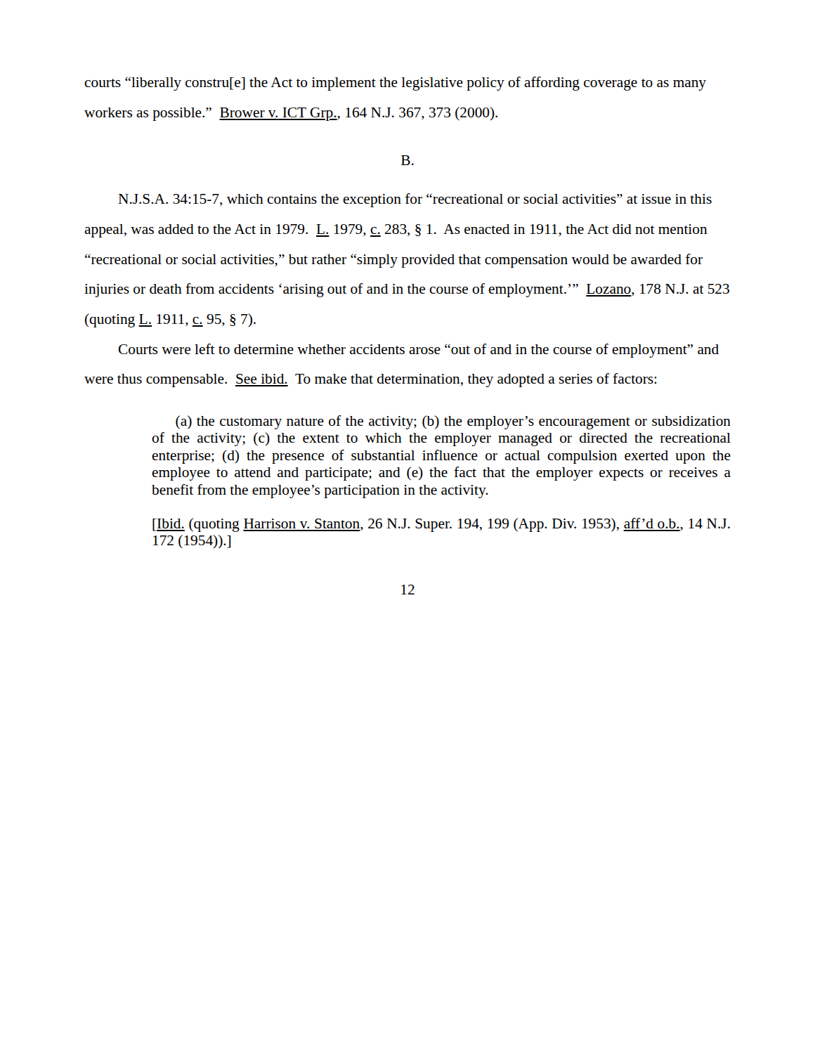courts “liberally constru[e] the Act to implement the legislative policy of affording coverage to as many workers as possible.” Brower v. ICT Grp., 164 N.J. 367, 373 (2000).
B.
N.J.S.A. 34:15-7, which contains the exception for “recreational or social activities” at issue in this appeal, was added to the Act in 1979. L. 1979, c. 283, § 1. As enacted in 1911, the Act did not mention “recreational or social activities,” but rather “simply provided that compensation would be awarded for injuries or death from accidents ‘arising out of and in the course of employment.’” Lozano, 178 N.J. at 523 (quoting L. 1911, c. 95, § 7).
Courts were left to determine whether accidents arose “out of and in the course of employment” and were thus compensable. See ibid. To make that determination, they adopted a series of factors:
(a) the customary nature of the activity; (b) the employer’s encouragement or subsidization of the activity; (c) the extent to which the employer managed or directed the recreational enterprise; (d) the presence of substantial influence or actual compulsion exerted upon the employee to attend and participate; and (e) the fact that the employer expects or receives a benefit from the employee’s participation in the activity.
[Ibid. (quoting Harrison v. Stanton, 26 N.J. Super. 194, 199 (App. Div. 1953), aff’d o.b., 14 N.J. 172 (1954)).]
12